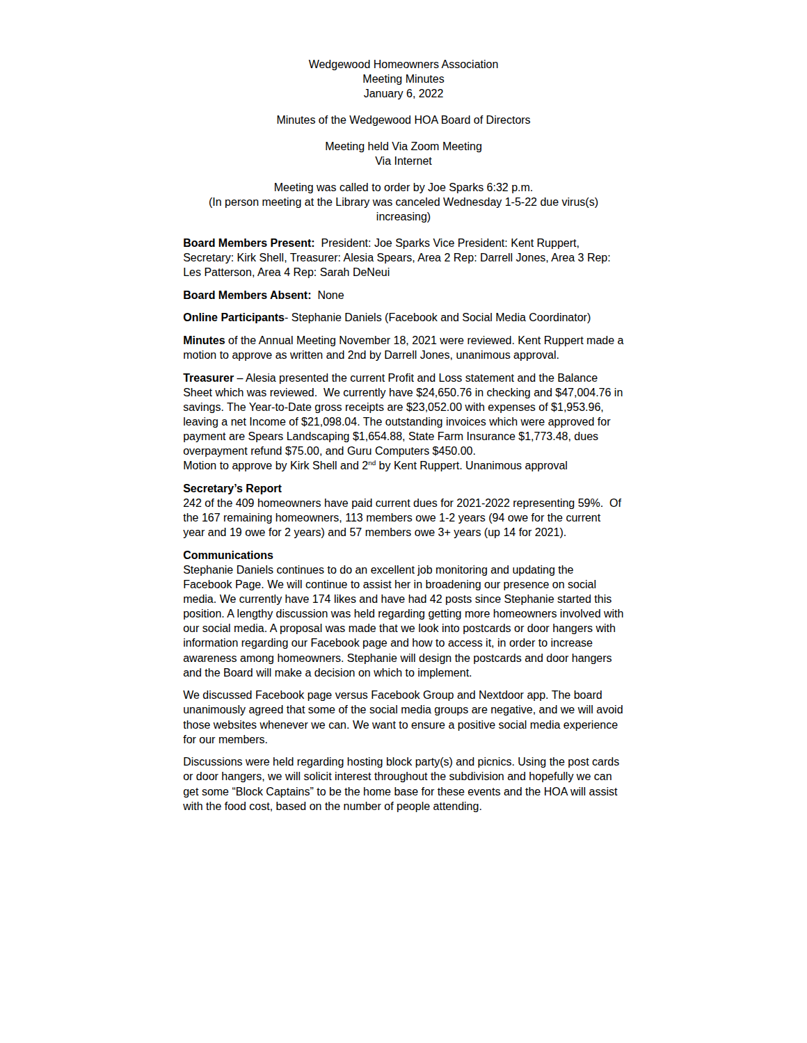Wedgewood Homeowners Association
Meeting Minutes
January 6, 2022
Minutes of the Wedgewood HOA Board of Directors
Meeting held Via Zoom Meeting
Via Internet
Meeting was called to order by Joe Sparks 6:32 p.m.
(In person meeting at the Library was canceled Wednesday 1-5-22 due virus(s) increasing)
Board Members Present: President: Joe Sparks Vice President: Kent Ruppert, Secretary: Kirk Shell, Treasurer: Alesia Spears, Area 2 Rep: Darrell Jones, Area 3 Rep: Les Patterson, Area 4 Rep: Sarah DeNeui
Board Members Absent: None
Online Participants- Stephanie Daniels (Facebook and Social Media Coordinator)
Minutes of the Annual Meeting November 18, 2021 were reviewed. Kent Ruppert made a motion to approve as written and 2nd by Darrell Jones, unanimous approval.
Treasurer – Alesia presented the current Profit and Loss statement and the Balance Sheet which was reviewed. We currently have $24,650.76 in checking and $47,004.76 in savings. The Year-to-Date gross receipts are $23,052.00 with expenses of $1,953.96, leaving a net Income of $21,098.04. The outstanding invoices which were approved for payment are Spears Landscaping $1,654.88, State Farm Insurance $1,773.48, dues overpayment refund $75.00, and Guru Computers $450.00.
Motion to approve by Kirk Shell and 2nd by Kent Ruppert. Unanimous approval
Secretary’s Report
242 of the 409 homeowners have paid current dues for 2021-2022 representing 59%. Of the 167 remaining homeowners, 113 members owe 1-2 years (94 owe for the current year and 19 owe for 2 years) and 57 members owe 3+ years (up 14 for 2021).
Communications
Stephanie Daniels continues to do an excellent job monitoring and updating the Facebook Page. We will continue to assist her in broadening our presence on social media. We currently have 174 likes and have had 42 posts since Stephanie started this position. A lengthy discussion was held regarding getting more homeowners involved with our social media. A proposal was made that we look into postcards or door hangers with information regarding our Facebook page and how to access it, in order to increase awareness among homeowners. Stephanie will design the postcards and door hangers and the Board will make a decision on which to implement.
We discussed Facebook page versus Facebook Group and Nextdoor app. The board unanimously agreed that some of the social media groups are negative, and we will avoid those websites whenever we can. We want to ensure a positive social media experience for our members.
Discussions were held regarding hosting block party(s) and picnics. Using the post cards or door hangers, we will solicit interest throughout the subdivision and hopefully we can get some “Block Captains” to be the home base for these events and the HOA will assist with the food cost, based on the number of people attending.